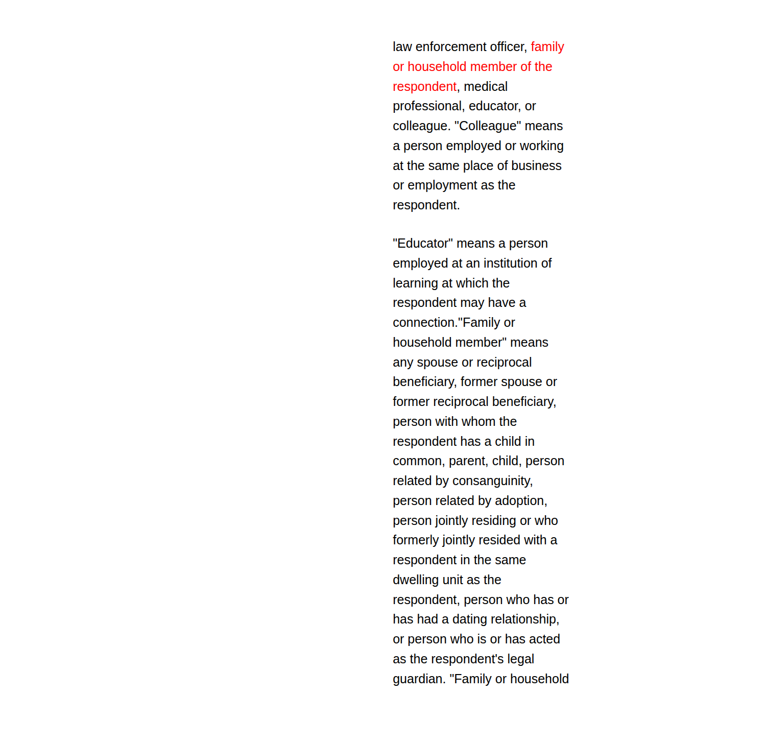law enforcement officer, family or household member of the respondent, medical professional, educator, or colleague. "Colleague" means a person employed or working at the same place of business or employment as the respondent.
"Educator" means a person employed at an institution of learning at which the respondent may have a connection."Family or household member" means any spouse or reciprocal beneficiary, former spouse or former reciprocal beneficiary, person with whom the respondent has a child in common, parent, child, person related by consanguinity, person related by adoption, person jointly residing or who formerly jointly resided with a respondent in the same dwelling unit as the respondent, person who has or has had a dating relationship, or person who is or has acted as the respondent's legal guardian. "Family or household